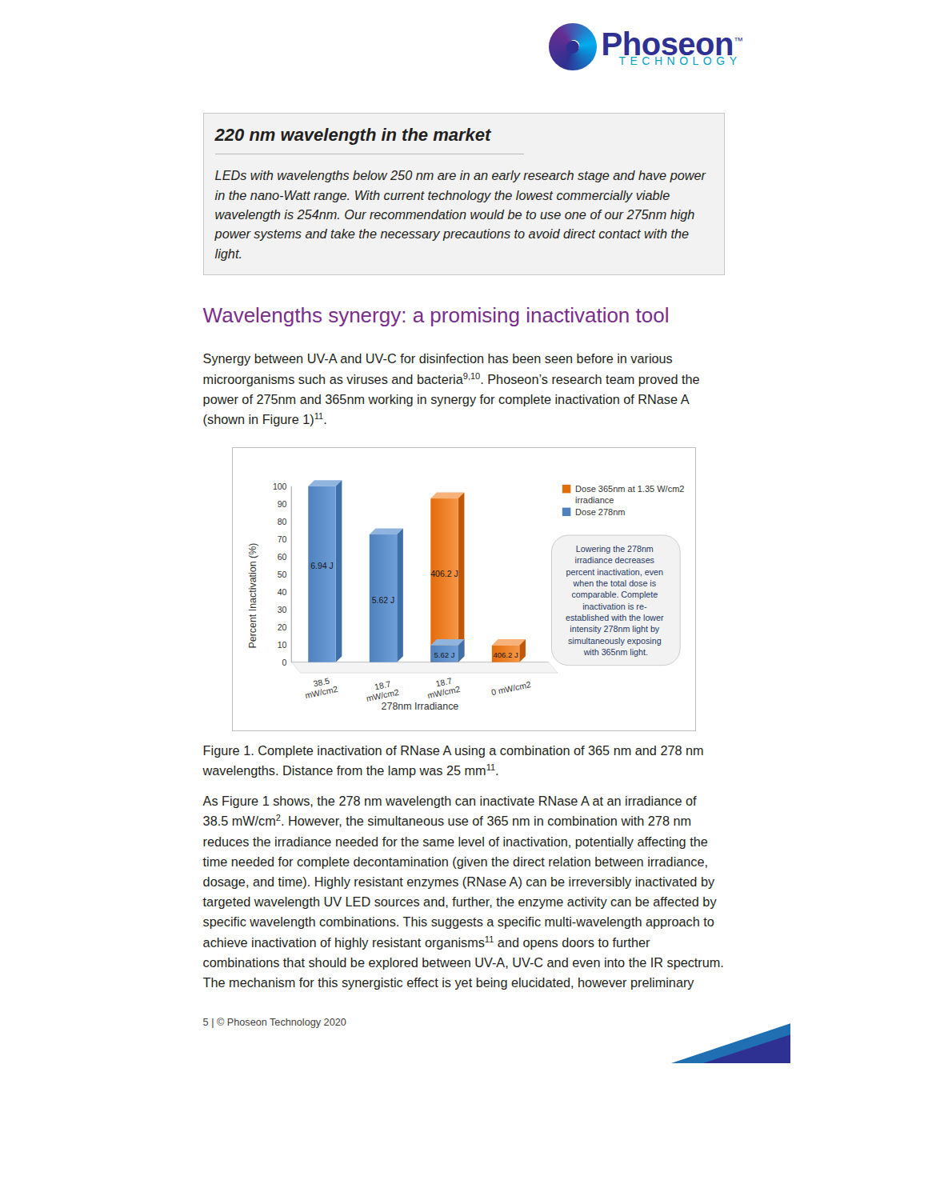Phoseon™
TECHNOLOGY
220 nm wavelength in the market
LEDs with wavelengths below 250 nm are in an early research stage and have power in the nano-Watt range. With current technology the lowest commercially viable wavelength is 254nm. Our recommendation would be to use one of our 275nm high power systems and take the necessary precautions to avoid direct contact with the light.
Wavelengths synergy: a promising inactivation tool
Synergy between UV-A and UV-C for disinfection has been seen before in various microorganisms such as viruses and bacteria9,10. Phoseon’s research team proved the power of 275nm and 365nm working in synergy for complete inactivation of RNase A (shown in Figure 1)11.
Percent Inactivation (%) 100 90 80 70 60 50 40 30 20 10 0 6.94 J 5.62 J 406.2 J 5.62 J 406.2 J 38.5 mW/cm2 18.7 mW/cm2 18.7 mW/cm2 0 mW/cm2 278nm Irradiance Dose 365nm at 1.35 W/cm2 irradiance Dose 278nm Lowering the 278nm irradiance decreases percent inactivation, even when the total dose is comparable. Complete inactivation is re- established with the lower intensity 278nm light by simultaneously exposing with 365nm light.
Figure 1. Complete inactivation of RNase A using a combination of 365 nm and 278 nm wavelengths. Distance from the lamp was 25 mm11.
As Figure 1 shows, the 278 nm wavelength can inactivate RNase A at an irradiance of 38.5 mW/cm2. However, the simultaneous use of 365 nm in combination with 278 nm reduces the irradiance needed for the same level of inactivation, potentially affecting the time needed for complete decontamination (given the direct relation between irradiance, dosage, and time). Highly resistant enzymes (RNase A) can be irreversibly inactivated by targeted wavelength UV LED sources and, further, the enzyme activity can be affected by specific wavelength combinations. This suggests a specific multi-wavelength approach to achieve inactivation of highly resistant organisms11 and opens doors to further combinations that should be explored between UV-A, UV-C and even into the IR spectrum. The mechanism for this synergistic effect is yet being elucidated, however preliminary
5 | © Phoseon Technology 2020